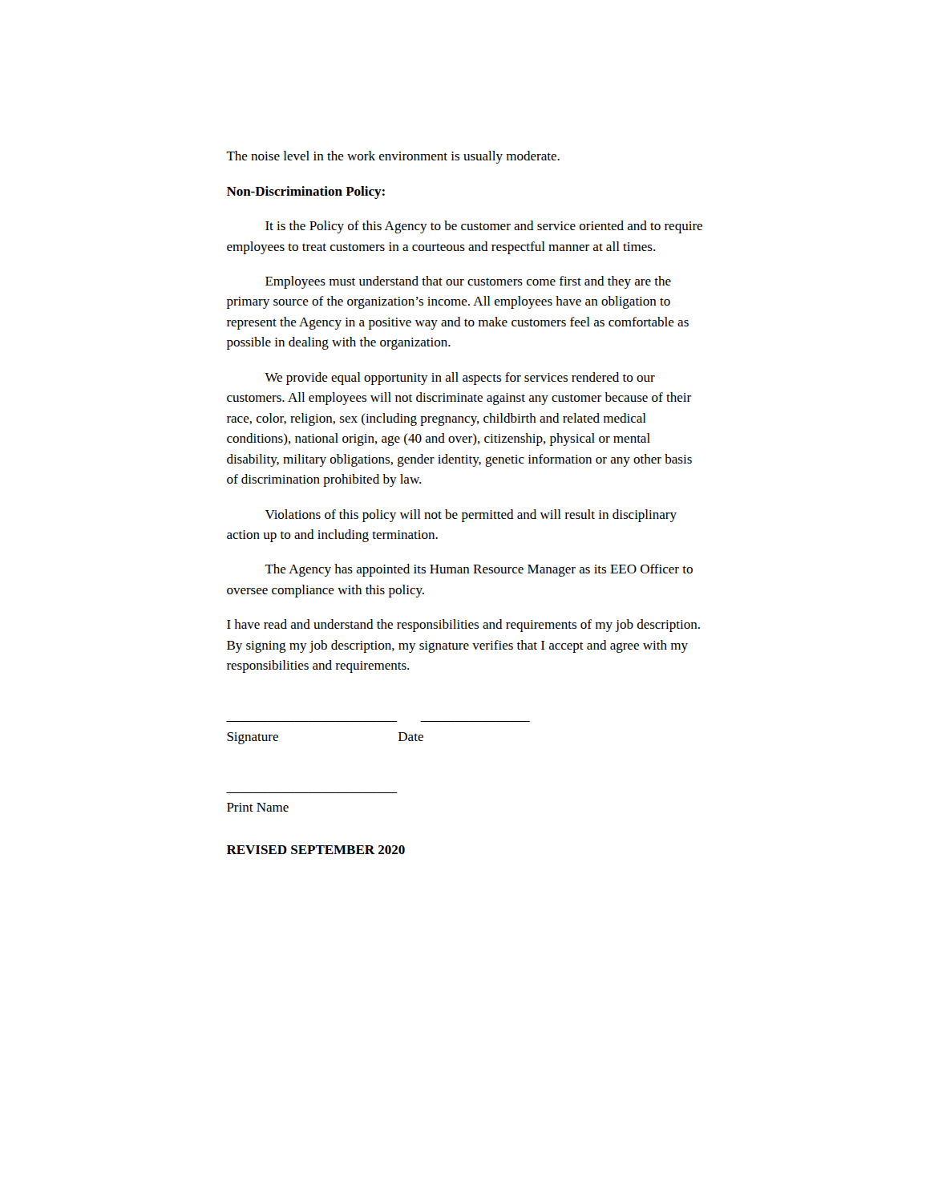The noise level in the work environment is usually moderate.
Non-Discrimination Policy:
It is the Policy of this Agency to be customer and service oriented and to require employees to treat customers in a courteous and respectful manner at all times.
Employees must understand that our customers come first and they are the primary source of the organization’s income. All employees have an obligation to represent the Agency in a positive way and to make customers feel as comfortable as possible in dealing with the organization.
We provide equal opportunity in all aspects for services rendered to our customers. All employees will not discriminate against any customer because of their race, color, religion, sex (including pregnancy, childbirth and related medical conditions), national origin, age (40 and over), citizenship, physical or mental disability, military obligations, gender identity, genetic information or any other basis of discrimination prohibited by law.
Violations of this policy will not be permitted and will result in disciplinary action up to and including termination.
The Agency has appointed its Human Resource Manager as its EEO Officer to oversee compliance with this policy.
I have read and understand the responsibilities and requirements of my job description. By signing my job description, my signature verifies that I accept and agree with my responsibilities and requirements.
_________________________ ________________
SignatureDate
_________________________
Print Name
REVISED SEPTEMBER 2020